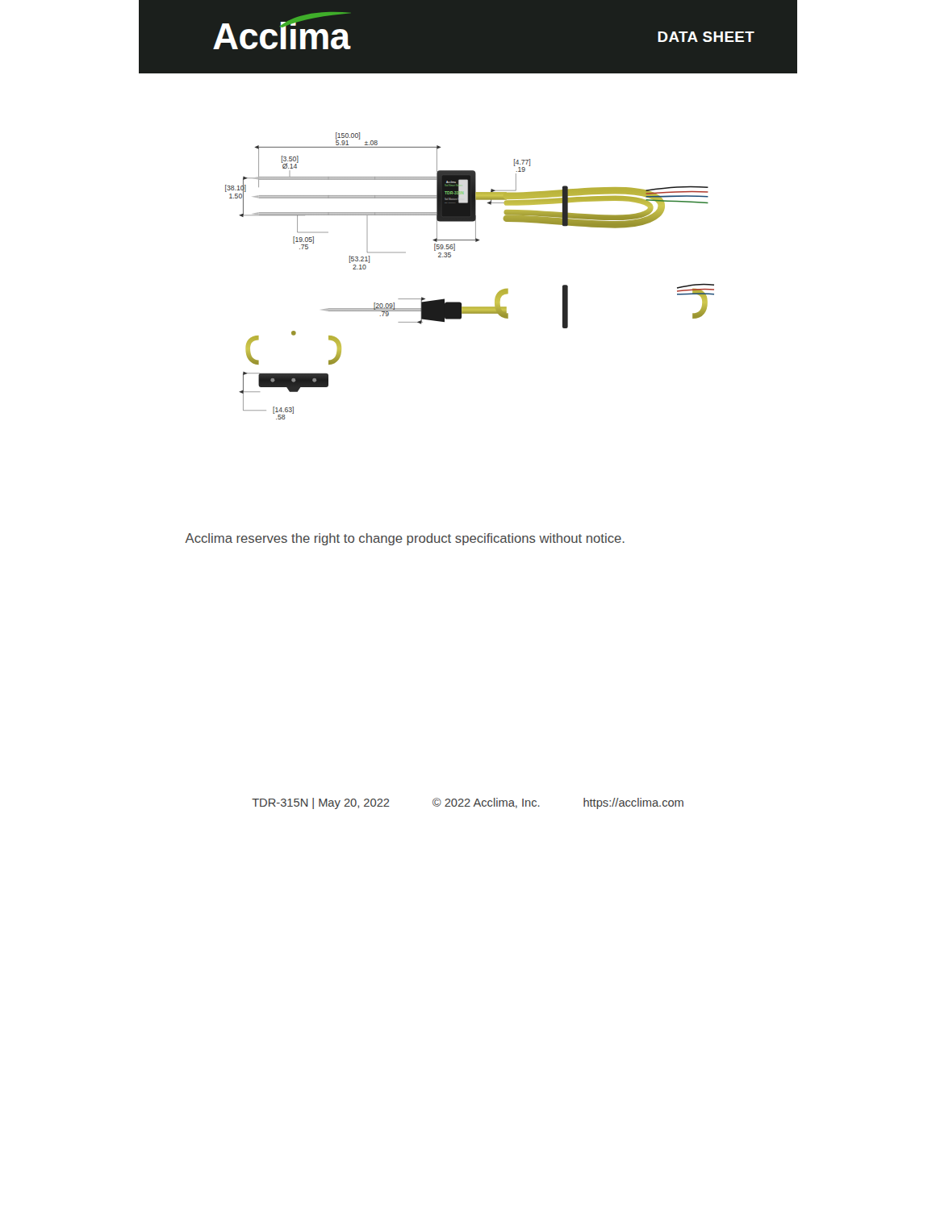Acclima
DATA SHEET
[150.00] 5.91 ±.08 [3.50] Ø.14 [38.10] 1.50 [19.05] .75 [53.21] 2.10 [59.56] 2.35 [4.77] .19 Acclima Soil Smart Series TDR-315N Soil Moisture Sensor SN: 0000000 [20.09] .79 [14.63] .58
Acclima reserves the right to change product specifications without notice.
TDR-315N | May 20, 2022 © 2022 Acclima, Inc. https://acclima.com